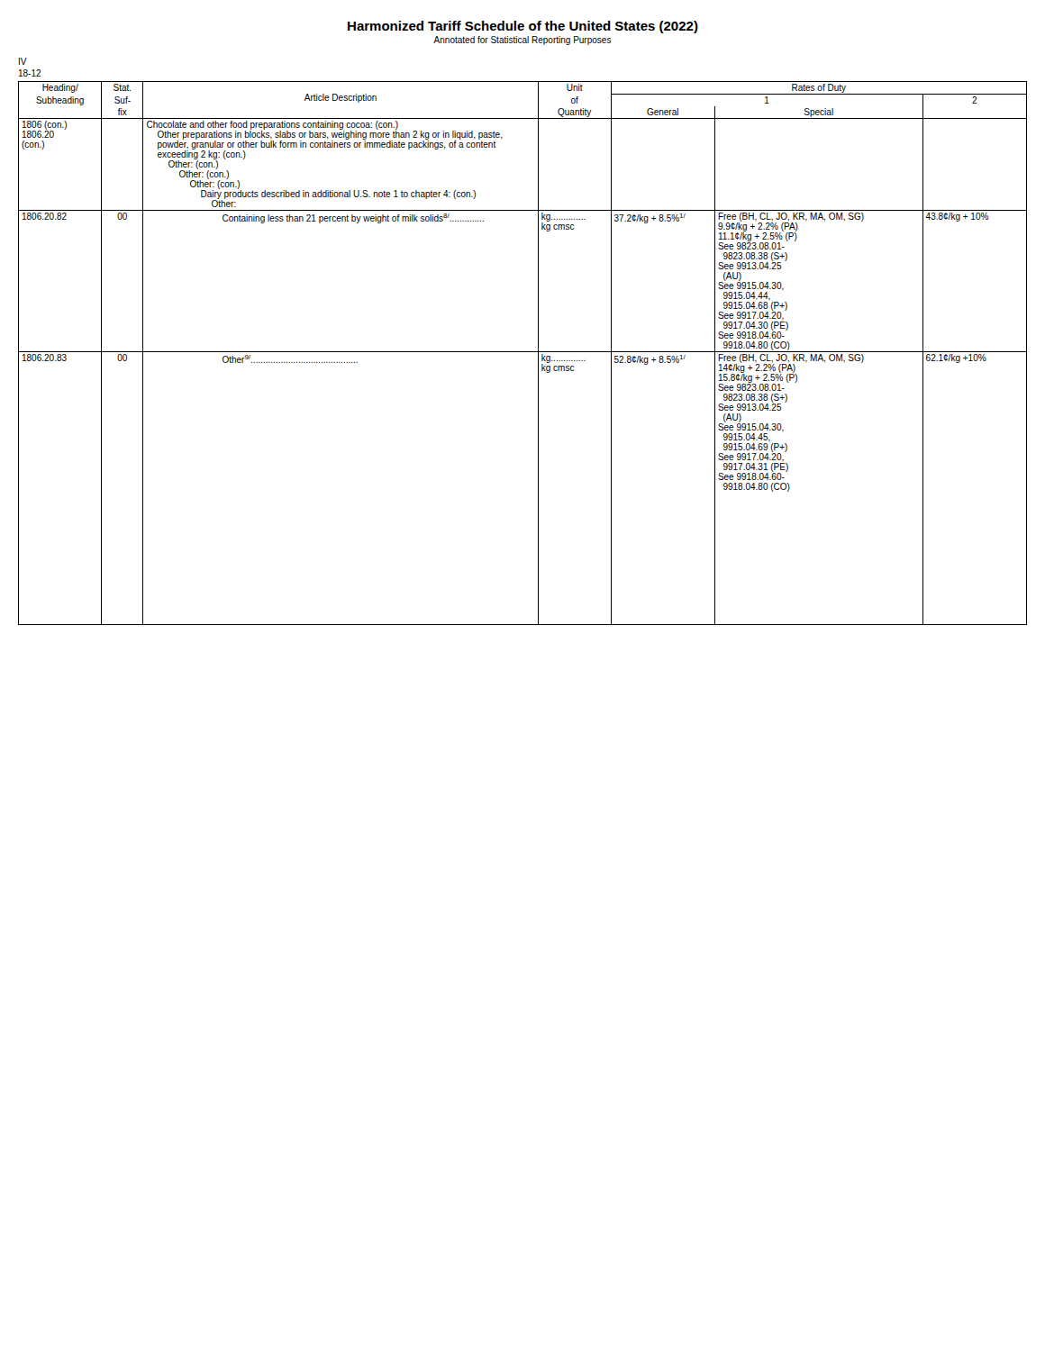Harmonized Tariff Schedule of the United States (2022)
Annotated for Statistical Reporting Purposes
IV
18-12
| Heading/ | Stat. | Article Description | Unit | Rates of Duty |
| --- | --- | --- | --- | --- |
| Subheading | Suf- | of | 1 | 2 |
| | fix | | Quantity | General | Special |
| 1806 (con.) 1806.20 (con.) | | Chocolate and other food preparations containing cocoa: (con.) Other preparations in blocks, slabs or bars, weighing more than 2 kg or in liquid, paste, powder, granular or other bulk form in containers or immediate packings, of a content exceeding 2 kg: (con.) Other: (con.) Other: (con.) Other: (con.) Dairy products described in additional U.S. note 1 to chapter 4: (con.) Other: | | | | |
| 1806.20.82 | 00 | Containing less than 21 percent by weight of milk solids 8/ .............. | kg .............. kg cmsc | 37.2¢/kg + 8.5% 1/ | Free (BH, CL, JO, KR, MA, OM, SG) 9.9¢/kg + 2.2% (PA) 11.1¢/kg + 2.5% (P) See 9823.08.01- 9823.08.38 (S+) See 9913.04.25 (AU) See 9915.04.30, 9915.04.44, 9915.04.68 (P+) See 9917.04.20, 9917.04.30 (PE) See 9918.04.60- 9918.04.80 (CO) | 43.8¢/kg + 10% |
| 1806.20.83 | 00 | Other 9/ ........................................... | kg .............. kg cmsc | 52.8¢/kg + 8.5% 1/ | Free (BH, CL, JO, KR, MA, OM, SG) 14¢/kg + 2.2% (PA) 15.8¢/kg + 2.5% (P) See 9823.08.01- 9823.08.38 (S+) See 9913.04.25 (AU) See 9915.04.30, 9915.04.45, 9915.04.69 (P+) See 9917.04.20, 9917.04.31 (PE) See 9918.04.60- 9918.04.80 (CO) | 62.1¢/kg +10% |